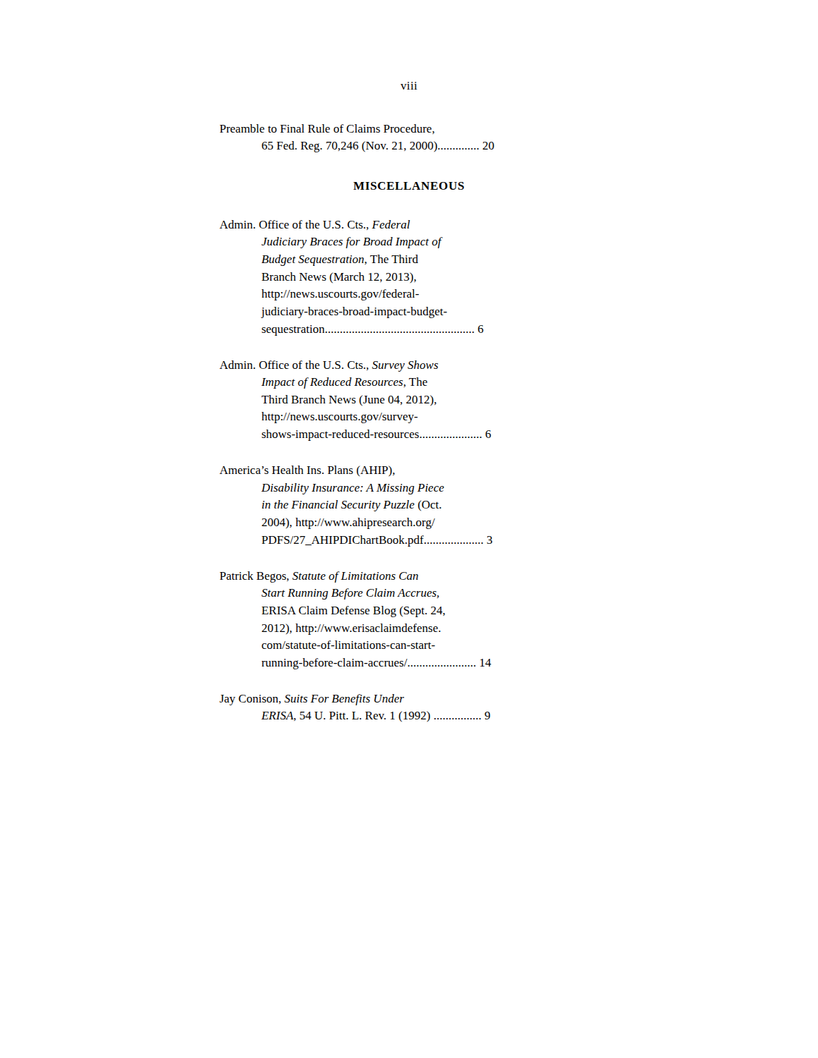viii
Preamble to Final Rule of Claims Procedure, 65 Fed. Reg. 70,246 (Nov. 21, 2000).............. 20
MISCELLANEOUS
Admin. Office of the U.S. Cts., Federal Judiciary Braces for Broad Impact of Budget Sequestration, The Third Branch News (March 12, 2013), http://news.uscourts.gov/federal- judiciary-braces-broad-impact-budget- sequestration.................................................. 6
Admin. Office of the U.S. Cts., Survey Shows Impact of Reduced Resources, The Third Branch News (June 04, 2012), http://news.uscourts.gov/survey- shows-impact-reduced-resources..................... 6
America’s Health Ins. Plans (AHIP), Disability Insurance: A Missing Piece in the Financial Security Puzzle (Oct. 2004), http://www.ahipresearch.org/ PDFS/27_AHIPDIChartBook.pdf.................... 3
Patrick Begos, Statute of Limitations Can Start Running Before Claim Accrues, ERISA Claim Defense Blog (Sept. 24, 2012), http://www.erisaclaimdefense. com/statute-of-limitations-can-start- running-before-claim-accrues/....................... 14
Jay Conison, Suits For Benefits Under ERISA, 54 U. Pitt. L. Rev. 1 (1992) ................ 9